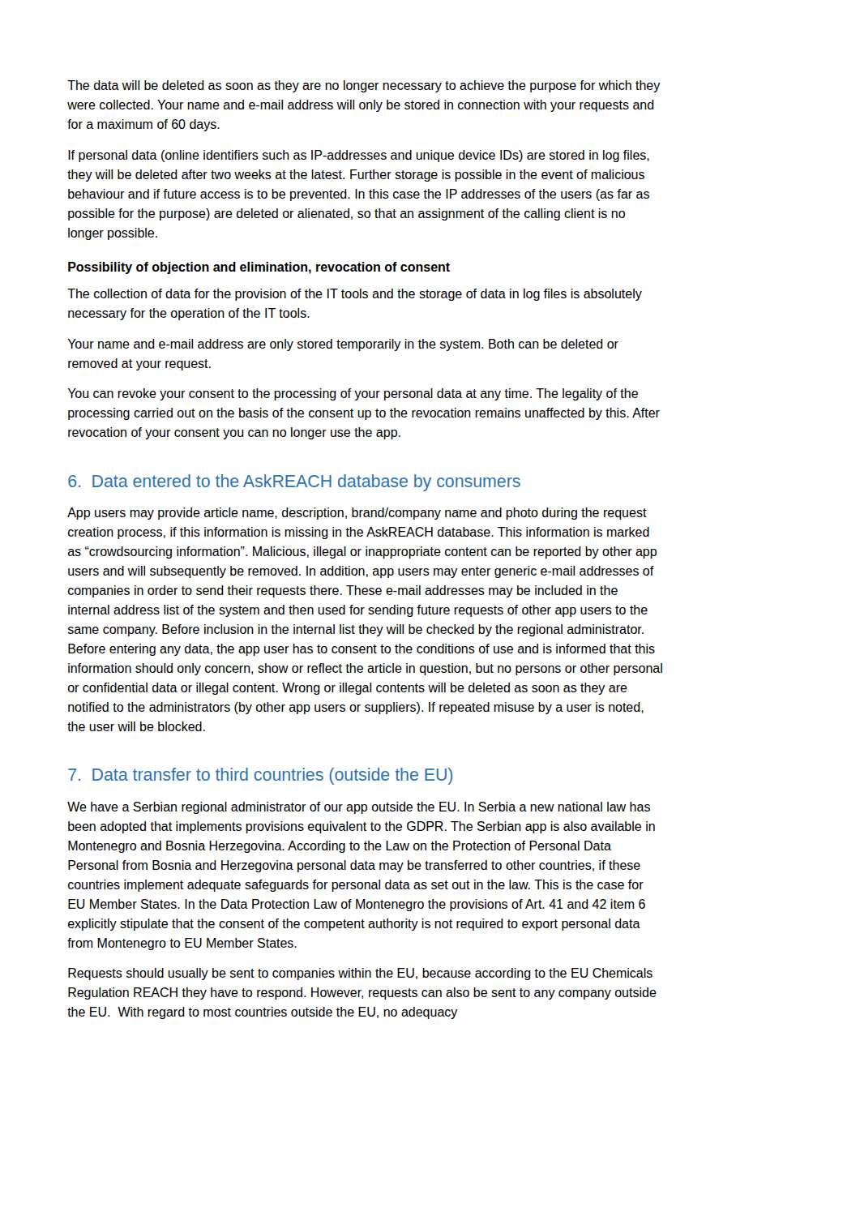The data will be deleted as soon as they are no longer necessary to achieve the purpose for which they were collected. Your name and e-mail address will only be stored in connection with your requests and for a maximum of 60 days.
If personal data (online identifiers such as IP-addresses and unique device IDs) are stored in log files, they will be deleted after two weeks at the latest. Further storage is possible in the event of malicious behaviour and if future access is to be prevented. In this case the IP addresses of the users (as far as possible for the purpose) are deleted or alienated, so that an assignment of the calling client is no longer possible.
Possibility of objection and elimination, revocation of consent
The collection of data for the provision of the IT tools and the storage of data in log files is absolutely necessary for the operation of the IT tools.
Your name and e-mail address are only stored temporarily in the system. Both can be deleted or removed at your request.
You can revoke your consent to the processing of your personal data at any time. The legality of the processing carried out on the basis of the consent up to the revocation remains unaffected by this. After revocation of your consent you can no longer use the app.
6. Data entered to the AskREACH database by consumers
App users may provide article name, description, brand/company name and photo during the request creation process, if this information is missing in the AskREACH database. This information is marked as “crowdsourcing information”. Malicious, illegal or inappropriate content can be reported by other app users and will subsequently be removed. In addition, app users may enter generic e-mail addresses of companies in order to send their requests there. These e-mail addresses may be included in the internal address list of the system and then used for sending future requests of other app users to the same company. Before inclusion in the internal list they will be checked by the regional administrator. Before entering any data, the app user has to consent to the conditions of use and is informed that this information should only concern, show or reflect the article in question, but no persons or other personal or confidential data or illegal content. Wrong or illegal contents will be deleted as soon as they are notified to the administrators (by other app users or suppliers). If repeated misuse by a user is noted, the user will be blocked.
7. Data transfer to third countries (outside the EU)
We have a Serbian regional administrator of our app outside the EU. In Serbia a new national law has been adopted that implements provisions equivalent to the GDPR. The Serbian app is also available in Montenegro and Bosnia Herzegovina. According to the Law on the Protection of Personal Data Personal from Bosnia and Herzegovina personal data may be transferred to other countries, if these countries implement adequate safeguards for personal data as set out in the law. This is the case for EU Member States. In the Data Protection Law of Montenegro the provisions of Art. 41 and 42 item 6 explicitly stipulate that the consent of the competent authority is not required to export personal data from Montenegro to EU Member States.
Requests should usually be sent to companies within the EU, because according to the EU Chemicals Regulation REACH they have to respond. However, requests can also be sent to any company outside the EU. With regard to most countries outside the EU, no adequacy